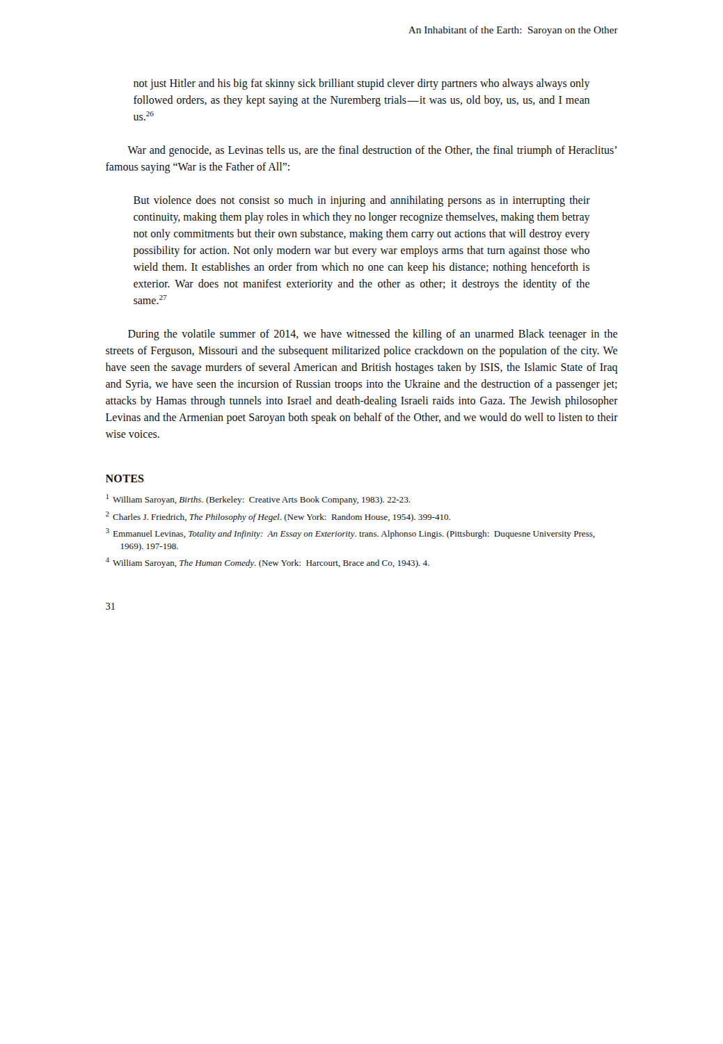An Inhabitant of the Earth: Saroyan on the Other
not just Hitler and his big fat skinny sick brilliant stupid clever dirty partners who always always only followed orders, as they kept saying at the Nuremberg trials — it was us, old boy, us, us, and I mean us.26
War and genocide, as Levinas tells us, are the final destruction of the Other, the final triumph of Heraclitus’ famous saying “War is the Father of All”:
But violence does not consist so much in injuring and annihilating persons as in interrupting their continuity, making them play roles in which they no longer recognize themselves, making them betray not only commitments but their own substance, making them carry out actions that will destroy every possibility for action. Not only modern war but every war employs arms that turn against those who wield them. It establishes an order from which no one can keep his distance; nothing henceforth is exterior. War does not manifest exteriority and the other as other; it destroys the identity of the same.27
During the volatile summer of 2014, we have witnessed the killing of an unarmed Black teenager in the streets of Ferguson, Missouri and the subsequent militarized police crackdown on the population of the city. We have seen the savage murders of several American and British hostages taken by ISIS, the Islamic State of Iraq and Syria, we have seen the incursion of Russian troops into the Ukraine and the destruction of a passenger jet; attacks by Hamas through tunnels into Israel and death-dealing Israeli raids into Gaza. The Jewish philosopher Levinas and the Armenian poet Saroyan both speak on behalf of the Other, and we would do well to listen to their wise voices.
Notes
1 William Saroyan, Births. (Berkeley: Creative Arts Book Company, 1983). 22-23.
2 Charles J. Friedrich, The Philosophy of Hegel. (New York: Random House, 1954). 399-410.
3 Emmanuel Levinas, Totality and Infinity: An Essay on Exteriority. trans. Alphonso Lingis. (Pittsburgh: Duquesne University Press, 1969). 197-198.
4 William Saroyan, The Human Comedy. (New York: Harcourt, Brace and Co, 1943). 4.
31